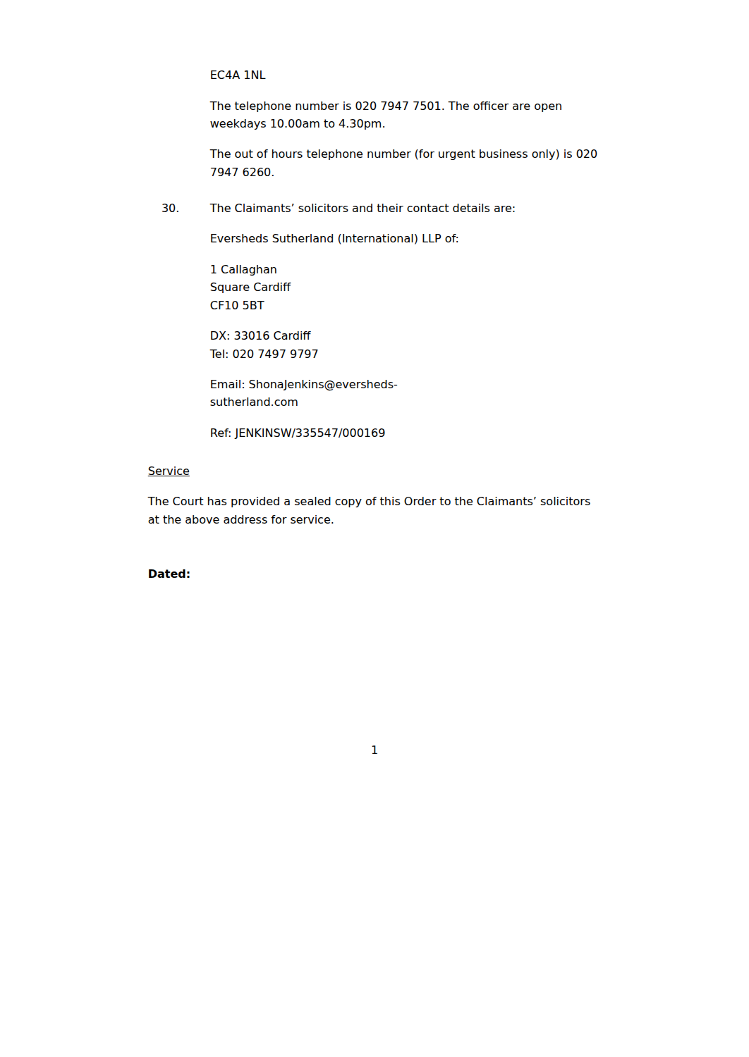EC4A 1NL
The telephone number is 020 7947 7501. The officer are open weekdays 10.00am to 4.30pm.
The out of hours telephone number (for urgent business only) is 020 7947 6260.
30. The Claimants’ solicitors and their contact details are:
Eversheds Sutherland (International) LLP of:
1 Callaghan
Square Cardiff
CF10 5BT
DX: 33016 Cardiff
Tel: 020 7497 9797
Email: ShonaJenkins@eversheds-
sutherland.com
Ref: JENKINSW/335547/000169
Service
The Court has provided a sealed copy of this Order to the Claimants’ solicitors at the above address for service.
Dated:
1